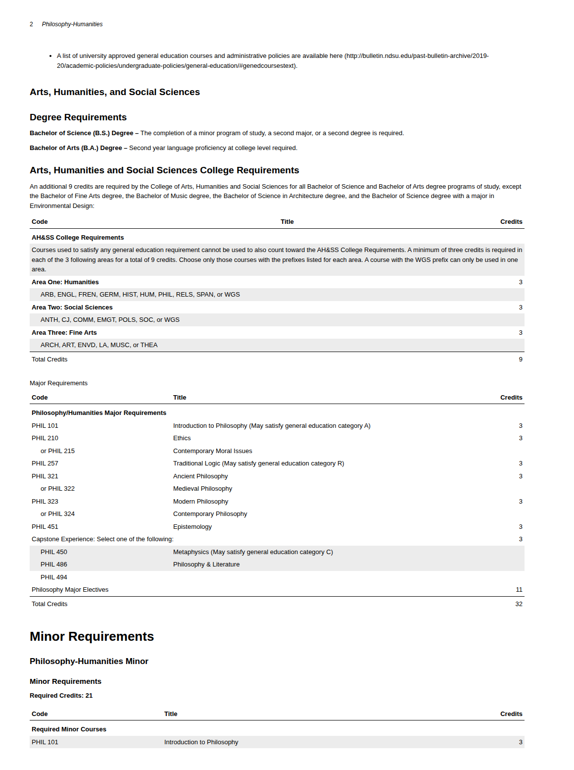2 Philosophy-Humanities
A list of university approved general education courses and administrative policies are available here (http://bulletin.ndsu.edu/past-bulletin-archive/2019-20/academic-policies/undergraduate-policies/general-education/#genedcoursestext).
Arts, Humanities, and Social Sciences
Degree Requirements
Bachelor of Science (B.S.) Degree – The completion of a minor program of study, a second major, or a second degree is required.
Bachelor of Arts (B.A.) Degree – Second year language proficiency at college level required.
Arts, Humanities and Social Sciences College Requirements
An additional 9 credits are required by the College of Arts, Humanities and Social Sciences for all Bachelor of Science and Bachelor of Arts degree programs of study, except the Bachelor of Fine Arts degree, the Bachelor of Music degree, the Bachelor of Science in Architecture degree, and the Bachelor of Science degree with a major in Environmental Design:
| Code | Title | Credits |
| --- | --- | --- |
| AH&SS College Requirements |
| Courses used to satisfy any general education requirement cannot be used to also count toward the AH&SS College Requirements. A minimum of three credits is required in each of the 3 following areas for a total of 9 credits. Choose only those courses with the prefixes listed for each area. A course with the WGS prefix can only be used in one area. |
| Area One: Humanities | 3 |
| ARB, ENGL, FREN, GERM, HIST, HUM, PHIL, RELS, SPAN, or WGS | |
| Area Two: Social Sciences | 3 |
| ANTH, CJ, COMM, EMGT, POLS, SOC, or WGS | |
| Area Three: Fine Arts | 3 |
| ARCH, ART, ENVD, LA, MUSC, or THEA | |
| Total Credits | 9 |
Major Requirements
| Code | Title | Credits |
| --- | --- | --- |
| Philosophy/Humanities Major Requirements |
| PHIL 101 | Introduction to Philosophy (May satisfy general education category A) | 3 |
| PHIL 210 | Ethics | 3 |
| or PHIL 215 | Contemporary Moral Issues | |
| PHIL 257 | Traditional Logic (May satisfy general education category R) | 3 |
| PHIL 321 | Ancient Philosophy | 3 |
| or PHIL 322 | Medieval Philosophy | |
| PHIL 323 | Modern Philosophy | 3 |
| or PHIL 324 | Contemporary Philosophy | |
| PHIL 451 | Epistemology | 3 |
| Capstone Experience: Select one of the following: | 3 |
| PHIL 450 | Metaphysics (May satisfy general education category C) | |
| PHIL 486 | Philosophy & Literature | |
| PHIL 494 | | |
| Philosophy Major Electives | 11 |
| Total Credits | 32 |
Minor Requirements
Philosophy-Humanities Minor
Minor Requirements
Required Credits: 21
| Code | Title | Credits |
| --- | --- | --- |
| Required Minor Courses |
| PHIL 101 | Introduction to Philosophy | 3 |